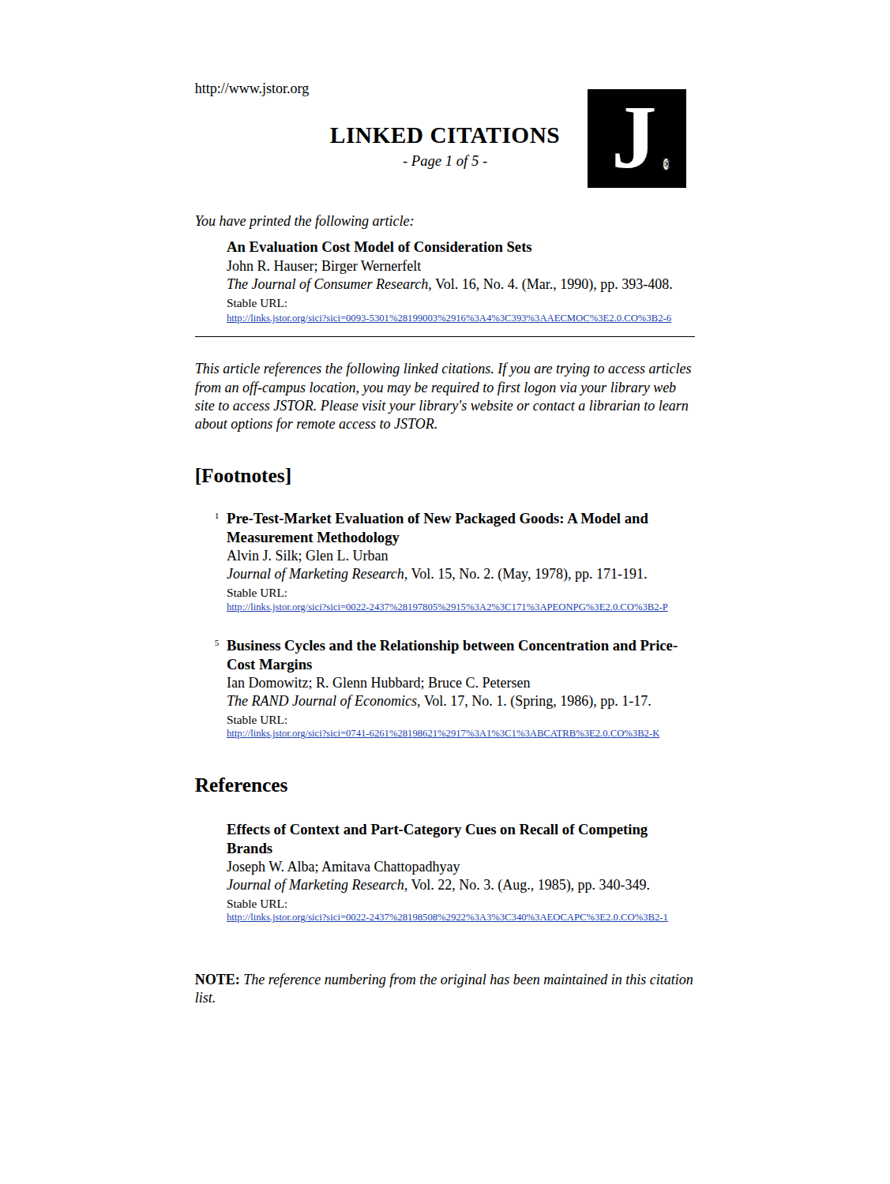http://www.jstor.org
J®
LINKED CITATIONS
- Page 1 of 5 -
You have printed the following article:
An Evaluation Cost Model of Consideration Sets John R. Hauser; Birger Wernerfelt The Journal of Consumer Research, Vol. 16, No. 4. (Mar., 1990), pp. 393-408. Stable URL: http://links.jstor.org/sici?sici=0093-5301%28199003%2916%3A4%3C393%3AAECMOC%3E2.0.CO%3B2-6
This article references the following linked citations. If you are trying to access articles from an off-campus location, you may be required to first logon via your library web site to access JSTOR. Please visit your library's website or contact a librarian to learn about options for remote access to JSTOR.
[Footnotes]
1 Pre-Test-Market Evaluation of New Packaged Goods: A Model and Measurement Methodology Alvin J. Silk; Glen L. Urban Journal of Marketing Research, Vol. 15, No. 2. (May, 1978), pp. 171-191. Stable URL: http://links.jstor.org/sici?sici=0022-2437%28197805%2915%3A2%3C171%3APEONPG%3E2.0.CO%3B2-P
5 Business Cycles and the Relationship between Concentration and Price-Cost Margins Ian Domowitz; R. Glenn Hubbard; Bruce C. Petersen The RAND Journal of Economics, Vol. 17, No. 1. (Spring, 1986), pp. 1-17. Stable URL: http://links.jstor.org/sici?sici=0741-6261%28198621%2917%3A1%3C1%3ABCATRB%3E2.0.CO%3B2-K
References
Effects of Context and Part-Category Cues on Recall of Competing Brands Joseph W. Alba; Amitava Chattopadhyay Journal of Marketing Research, Vol. 22, No. 3. (Aug., 1985), pp. 340-349. Stable URL: http://links.jstor.org/sici?sici=0022-2437%28198508%2922%3A3%3C340%3AEOCAPC%3E2.0.CO%3B2-1
NOTE: The reference numbering from the original has been maintained in this citation list.